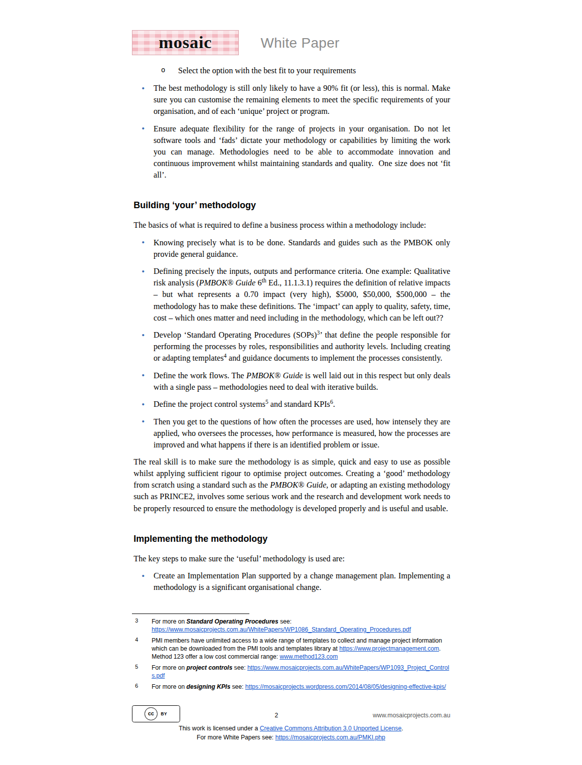mosaic
White Paper
Select the option with the best fit to your requirements
The best methodology is still only likely to have a 90% fit (or less), this is normal. Make sure you can customise the remaining elements to meet the specific requirements of your organisation, and of each ‘unique’ project or program.
Ensure adequate flexibility for the range of projects in your organisation. Do not let software tools and ‘fads’ dictate your methodology or capabilities by limiting the work you can manage. Methodologies need to be able to accommodate innovation and continuous improvement whilst maintaining standards and quality. One size does not ‘fit all’.
Building ‘your’ methodology
The basics of what is required to define a business process within a methodology include:
Knowing precisely what is to be done. Standards and guides such as the PMBOK only provide general guidance.
Defining precisely the inputs, outputs and performance criteria. One example: Qualitative risk analysis (PMBOK® Guide 6th Ed., 11.1.3.1) requires the definition of relative impacts – but what represents a 0.70 impact (very high), $5000, $50,000, $500,000 – the methodology has to make these definitions. The ‘impact’ can apply to quality, safety, time, cost – which ones matter and need including in the methodology, which can be left out??
Develop ‘Standard Operating Procedures (SOPs)3’ that define the people responsible for performing the processes by roles, responsibilities and authority levels. Including creating or adapting templates4 and guidance documents to implement the processes consistently.
Define the work flows. The PMBOK® Guide is well laid out in this respect but only deals with a single pass – methodologies need to deal with iterative builds.
Define the project control systems5 and standard KPIs6.
Then you get to the questions of how often the processes are used, how intensely they are applied, who oversees the processes, how performance is measured, how the processes are improved and what happens if there is an identified problem or issue.
The real skill is to make sure the methodology is as simple, quick and easy to use as possible whilst applying sufficient rigour to optimise project outcomes. Creating a ‘good’ methodology from scratch using a standard such as the PMBOK® Guide, or adapting an existing methodology such as PRINCE2, involves some serious work and the research and development work needs to be properly resourced to ensure the methodology is developed properly and is useful and usable.
Implementing the methodology
The key steps to make sure the ‘useful’ methodology is used are:
Create an Implementation Plan supported by a change management plan. Implementing a methodology is a significant organisational change.
For more on Standard Operating Procedures see:
https://www.mosaicprojects.com.au/WhitePapers/WP1086_Standard_Operating_Procedures.pdf
PMI members have unlimited access to a wide range of templates to collect and manage project information which can be downloaded from the PMI tools and templates library at https://www.projectmanagement.com.
Method 123 offer a low cost commercial range: www.method123.com
For more on project controls see: https://www.mosaicprojects.com.au/WhitePapers/WP1093_Project_Controls.pdf
For more on designing KPIs see: https://mosaicprojects.wordpress.com/2014/08/05/designing-effective-kpis/
cc
BY
2
www.mosaicprojects.com.au
This work is licensed under a Creative Commons Attribution 3.0 Unported License.
For more White Papers see: https://mosaicprojects.com.au/PMKI.php